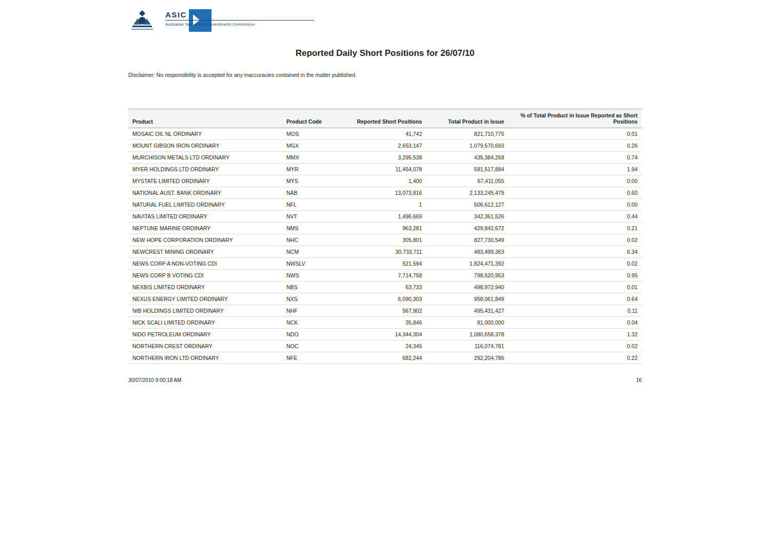ASIC
Australian Securities & Investments Commission
Reported Daily Short Positions for 26/07/10
Disclaimer: No responsibility is accepted for any inaccuracies contained in the matter published.
| Product | Product Code | Reported Short Positions | Total Product in Issue | % of Total Product in Issue Reported as Short Positions |
| --- | --- | --- | --- | --- |
| MOSAIC OIL NL ORDINARY | MOS | 41,742 | 821,710,775 | 0.01 |
| MOUNT GIBSON IRON ORDINARY | MGX | 2,653,147 | 1,079,570,693 | 0.26 |
| MURCHISON METALS LTD ORDINARY | MMX | 3,295,538 | 435,384,268 | 0.74 |
| MYER HOLDINGS LTD ORDINARY | MYR | 11,454,078 | 581,517,884 | 1.94 |
| MYSTATE LIMITED ORDINARY | MYS | 1,400 | 67,411,055 | 0.00 |
| NATIONAL AUST. BANK ORDINARY | NAB | 13,073,816 | 2,133,245,479 | 0.60 |
| NATURAL FUEL LIMITED ORDINARY | NFL | 1 | 506,612,127 | 0.00 |
| NAVITAS LIMITED ORDINARY | NVT | 1,496,669 | 342,361,526 | 0.44 |
| NEPTUNE MARINE ORDINARY | NMS | 963,281 | 429,842,672 | 0.21 |
| NEW HOPE CORPORATION ORDINARY | NHC | 305,801 | 827,730,549 | 0.02 |
| NEWCREST MINING ORDINARY | NCM | 30,733,711 | 483,499,363 | 6.34 |
| NEWS CORP A NON-VOTING CDI | NWSLV | 521,594 | 1,824,471,392 | 0.02 |
| NEWS CORP B VOTING CDI | NWS | 7,714,758 | 798,520,953 | 0.95 |
| NEXBIS LIMITED ORDINARY | NBS | 63,733 | 498,972,940 | 0.01 |
| NEXUS ENERGY LIMITED ORDINARY | NXS | 6,090,303 | 958,061,849 | 0.64 |
| NIB HOLDINGS LIMITED ORDINARY | NHF | 567,902 | 495,431,427 | 0.11 |
| NICK SCALI LIMITED ORDINARY | NCK | 35,846 | 81,000,000 | 0.04 |
| NIDO PETROLEUM ORDINARY | NDO | 14,344,304 | 1,080,658,378 | 1.32 |
| NORTHERN CREST ORDINARY | NOC | 24,345 | 116,074,781 | 0.02 |
| NORTHERN IRON LTD ORDINARY | NFE | 682,244 | 292,204,786 | 0.22 |
30/07/2010 9:00:18 AM 16